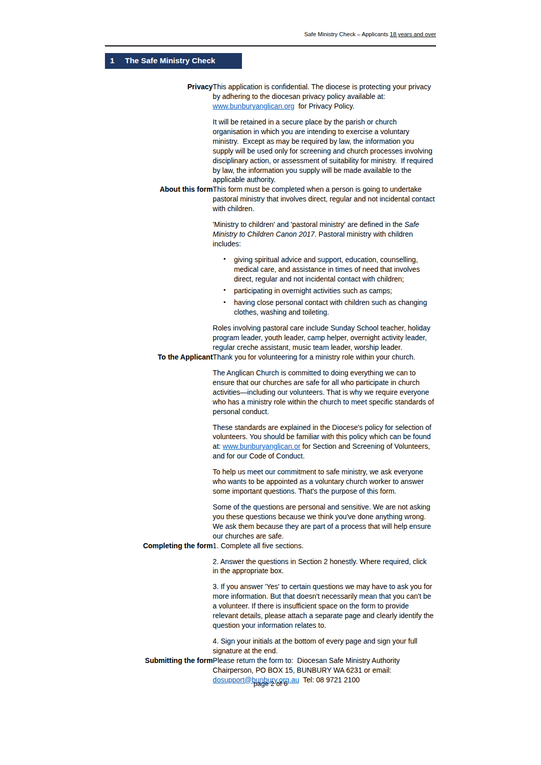Safe Ministry Check – Applicants 18 years and over
1 The Safe Ministry Check
| Privacy | This application is confidential. The diocese is protecting your privacy by adhering to the diocesan privacy policy available at: www.bunburyanglican.org for Privacy Policy. It will be retained in a secure place by the parish or church organisation in which you are intending to exercise a voluntary ministry. Except as may be required by law, the information you supply will be used only for screening and church processes involving disciplinary action, or assessment of suitability for ministry. If required by law, the information you supply will be made available to the applicable authority. |
| About this form | This form must be completed when a person is going to undertake pastoral ministry that involves direct, regular and not incidental contact with children. 'Ministry to children' and 'pastoral ministry' are defined in the Safe Ministry to Children Canon 2017 . Pastoral ministry with children includes: giving spiritual advice and support, education, counselling, medical care, and assistance in times of need that involves direct, regular and not incidental contact with children; participating in overnight activities such as camps; having close personal contact with children such as changing clothes, washing and toileting. Roles involving pastoral care include Sunday School teacher, holiday program leader, youth leader, camp helper, overnight activity leader, regular creche assistant, music team leader, worship leader. |
| To the Applicant | Thank you for volunteering for a ministry role within your church. The Anglican Church is committed to doing everything we can to ensure that our churches are safe for all who participate in church activities—including our volunteers. That is why we require everyone who has a ministry role within the church to meet specific standards of personal conduct. These standards are explained in the Diocese's policy for selection of volunteers. You should be familiar with this policy which can be found at: www.bunburyanglican.or for Section and Screening of Volunteers, and for our Code of Conduct. To help us meet our commitment to safe ministry, we ask everyone who wants to be appointed as a voluntary church worker to answer some important questions. That's the purpose of this form. Some of the questions are personal and sensitive. We are not asking you these questions because we think you've done anything wrong. We ask them because they are part of a process that will help ensure our churches are safe. |
| Completing the form | 1. Complete all five sections. 2. Answer the questions in Section 2 honestly. Where required, click in the appropriate box. 3. If you answer 'Yes' to certain questions we may have to ask you for more information. But that doesn't necessarily mean that you can't be a volunteer. If there is insufficient space on the form to provide relevant details, please attach a separate page and clearly identify the question your information relates to. 4. Sign your initials at the bottom of every page and sign your full signature at the end. |
| Submitting the form | Please return the form to: Diocesan Safe Ministry Authority Chairperson, PO BOX 15, BUNBURY WA 6231 or email: dosupport@bunbury.org.au Tel: 08 9721 2100 |
page 2 of 6